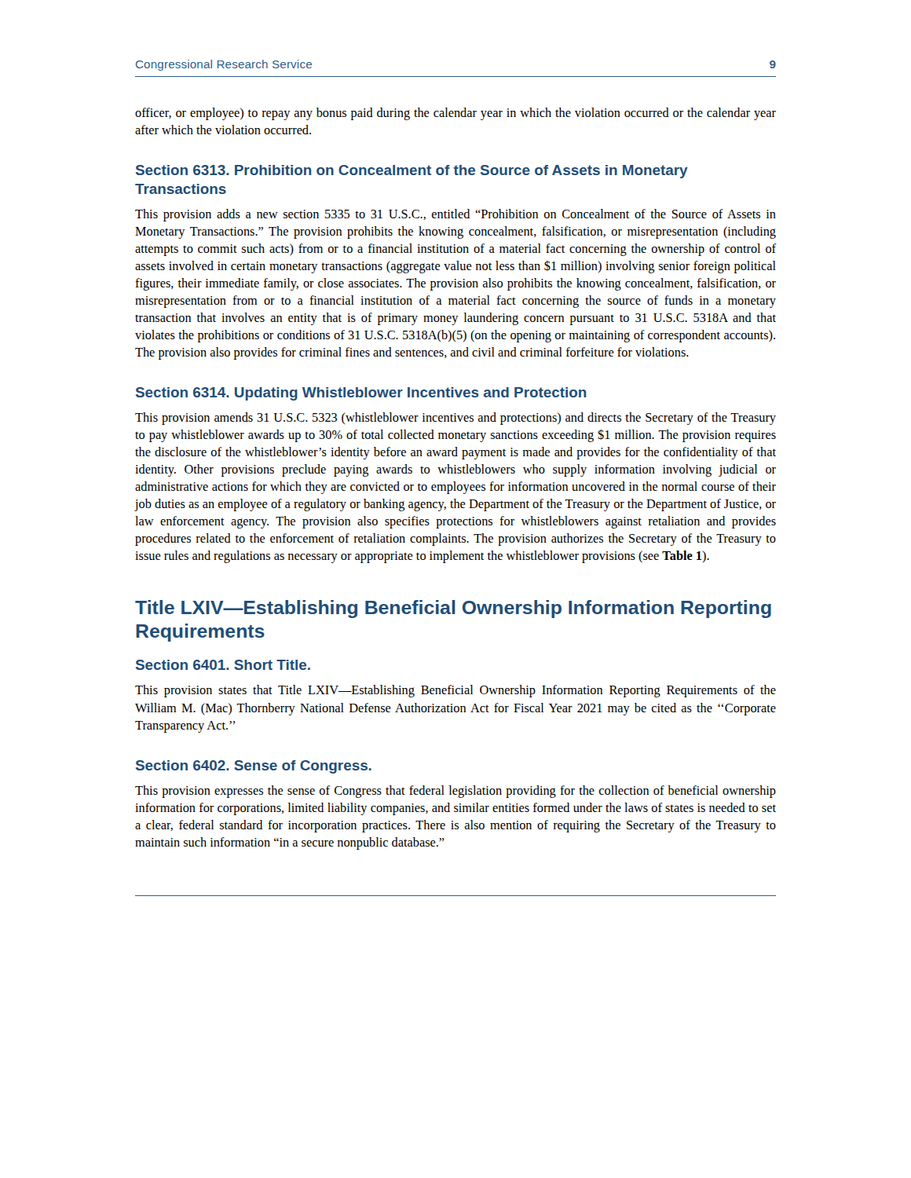Congressional Research Service 9
officer, or employee) to repay any bonus paid during the calendar year in which the violation occurred or the calendar year after which the violation occurred.
Section 6313. Prohibition on Concealment of the Source of Assets in Monetary Transactions
This provision adds a new section 5335 to 31 U.S.C., entitled “Prohibition on Concealment of the Source of Assets in Monetary Transactions.” The provision prohibits the knowing concealment, falsification, or misrepresentation (including attempts to commit such acts) from or to a financial institution of a material fact concerning the ownership of control of assets involved in certain monetary transactions (aggregate value not less than $1 million) involving senior foreign political figures, their immediate family, or close associates. The provision also prohibits the knowing concealment, falsification, or misrepresentation from or to a financial institution of a material fact concerning the source of funds in a monetary transaction that involves an entity that is of primary money laundering concern pursuant to 31 U.S.C. 5318A and that violates the prohibitions or conditions of 31 U.S.C. 5318A(b)(5) (on the opening or maintaining of correspondent accounts). The provision also provides for criminal fines and sentences, and civil and criminal forfeiture for violations.
Section 6314. Updating Whistleblower Incentives and Protection
This provision amends 31 U.S.C. 5323 (whistleblower incentives and protections) and directs the Secretary of the Treasury to pay whistleblower awards up to 30% of total collected monetary sanctions exceeding $1 million. The provision requires the disclosure of the whistleblower’s identity before an award payment is made and provides for the confidentiality of that identity. Other provisions preclude paying awards to whistleblowers who supply information involving judicial or administrative actions for which they are convicted or to employees for information uncovered in the normal course of their job duties as an employee of a regulatory or banking agency, the Department of the Treasury or the Department of Justice, or law enforcement agency. The provision also specifies protections for whistleblowers against retaliation and provides procedures related to the enforcement of retaliation complaints. The provision authorizes the Secretary of the Treasury to issue rules and regulations as necessary or appropriate to implement the whistleblower provisions (see Table 1).
Title LXIV—Establishing Beneficial Ownership Information Reporting Requirements
Section 6401. Short Title.
This provision states that Title LXIV—Establishing Beneficial Ownership Information Reporting Requirements of the William M. (Mac) Thornberry National Defense Authorization Act for Fiscal Year 2021 may be cited as the ‘‘Corporate Transparency Act.’’
Section 6402. Sense of Congress.
This provision expresses the sense of Congress that federal legislation providing for the collection of beneficial ownership information for corporations, limited liability companies, and similar entities formed under the laws of states is needed to set a clear, federal standard for incorporation practices. There is also mention of requiring the Secretary of the Treasury to maintain such information “in a secure nonpublic database.”